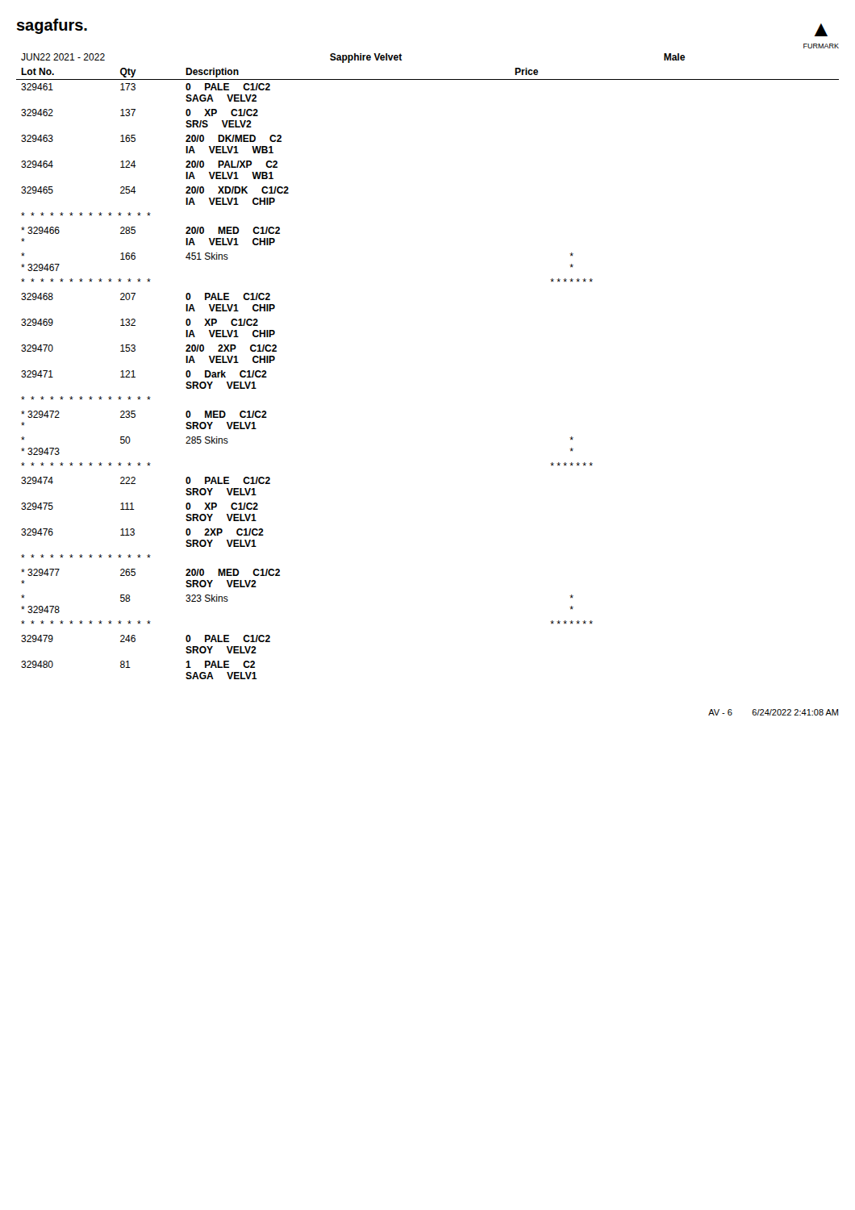▲
FURMARK
sagafurs.
| JUN22 2021 - 2022 | Sapphire Velvet | Male |
| Lot No. | Qty | Description | Price | |
| --- | --- | --- | --- | --- |
| 329461 | 173 | 0 PALE C1/C2 SAGA VELV2 | | |
| 329462 | 137 | 0 XP C1/C2 SR/S VELV2 | | |
| 329463 | 165 | 20/0 DK/MED C2 IA VELV1 WB1 | | |
| 329464 | 124 | 20/0 PAL/XP C2 IA VELV1 WB1 | | |
| 329465 | 254 | 20/0 XD/DK C1/C2 IA VELV1 CHIP | | |
| * * * * * * * * * * * * * * |
| * 329466 * | 285 | 20/0 MED C1/C2 IA VELV1 CHIP | | |
| * * 329467 | 166 | 451 Skins | * * | |
| * * * * * * * * * * * * * * | * * * * * * * | |
| 329468 | 207 | 0 PALE C1/C2 IA VELV1 CHIP | | |
| 329469 | 132 | 0 XP C1/C2 IA VELV1 CHIP | | |
| 329470 | 153 | 20/0 2XP C1/C2 IA VELV1 CHIP | | |
| 329471 | 121 | 0 Dark C1/C2 SROY VELV1 | | |
| * * * * * * * * * * * * * * |
| * 329472 * | 235 | 0 MED C1/C2 SROY VELV1 | | |
| * * 329473 | 50 | 285 Skins | * * | |
| * * * * * * * * * * * * * * | * * * * * * * | |
| 329474 | 222 | 0 PALE C1/C2 SROY VELV1 | | |
| 329475 | 111 | 0 XP C1/C2 SROY VELV1 | | |
| 329476 | 113 | 0 2XP C1/C2 SROY VELV1 | | |
| * * * * * * * * * * * * * * |
| * 329477 * | 265 | 20/0 MED C1/C2 SROY VELV2 | | |
| * * 329478 | 58 | 323 Skins | * * | |
| * * * * * * * * * * * * * * | * * * * * * * | |
| 329479 | 246 | 0 PALE C1/C2 SROY VELV2 | | |
| 329480 | 81 | 1 PALE C2 SAGA VELV1 | | |
AV - 6 6/24/2022 2:41:08 AM